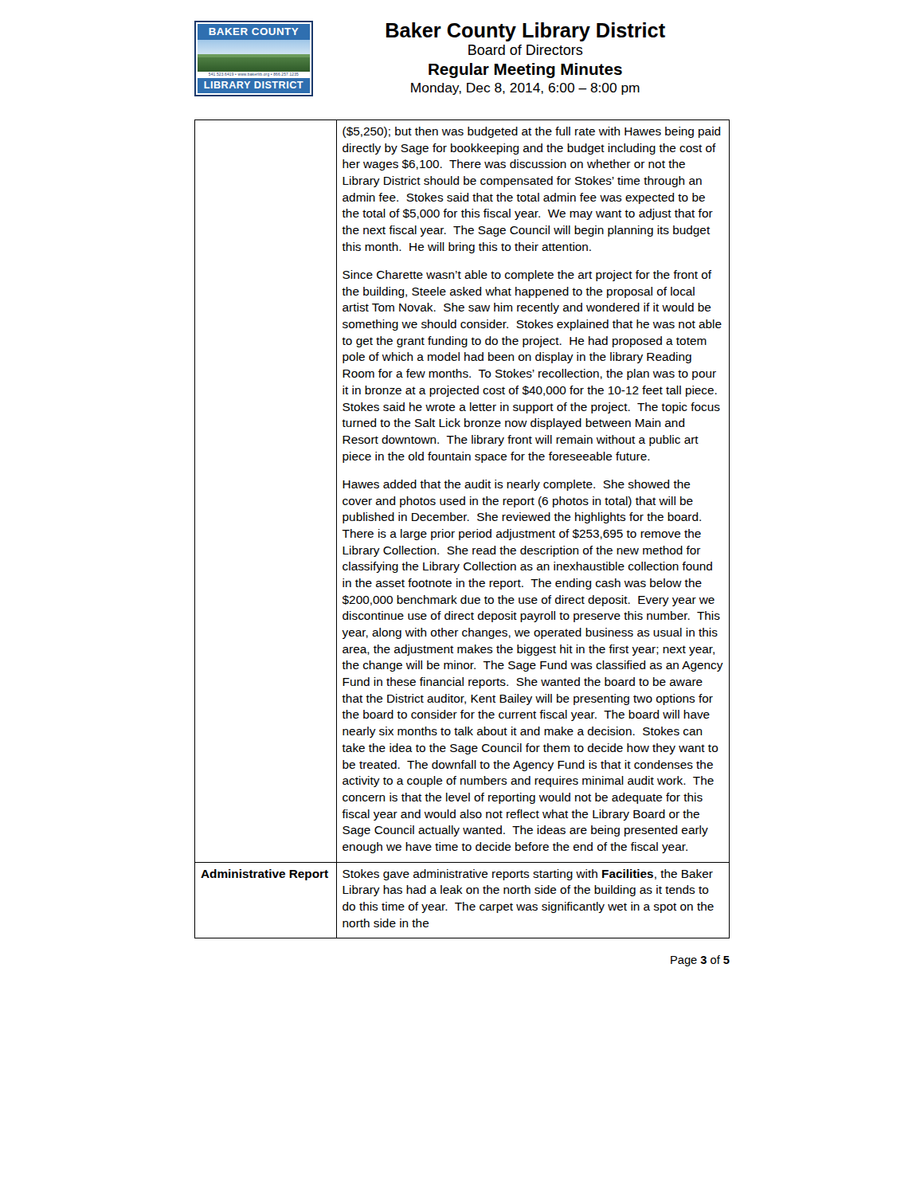BAKER COUNTY
541.523.6419 • www.bakerlib.org • 866.257.1235
LIBRARY DISTRICT
Baker County Library District
Board of Directors
Regular Meeting Minutes
Monday, Dec 8, 2014, 6:00 – 8:00 pm
| | ($5,250); but then was budgeted at the full rate with Hawes being paid directly by Sage for bookkeeping and the budget including the cost of her wages $6,100. There was discussion on whether or not the Library District should be compensated for Stokes’ time through an admin fee. Stokes said that the total admin fee was expected to be the total of $5,000 for this fiscal year. We may want to adjust that for the next fiscal year. The Sage Council will begin planning its budget this month. He will bring this to their attention. Since Charette wasn’t able to complete the art project for the front of the building, Steele asked what happened to the proposal of local artist Tom Novak. She saw him recently and wondered if it would be something we should consider. Stokes explained that he was not able to get the grant funding to do the project. He had proposed a totem pole of which a model had been on display in the library Reading Room for a few months. To Stokes’ recollection, the plan was to pour it in bronze at a projected cost of $40,000 for the 10-12 feet tall piece. Stokes said he wrote a letter in support of the project. The topic focus turned to the Salt Lick bronze now displayed between Main and Resort downtown. The library front will remain without a public art piece in the old fountain space for the foreseeable future. Hawes added that the audit is nearly complete. She showed the cover and photos used in the report (6 photos in total) that will be published in December. She reviewed the highlights for the board. There is a large prior period adjustment of $253,695 to remove the Library Collection. She read the description of the new method for classifying the Library Collection as an inexhaustible collection found in the asset footnote in the report. The ending cash was below the $200,000 benchmark due to the use of direct deposit. Every year we discontinue use of direct deposit payroll to preserve this number. This year, along with other changes, we operated business as usual in this area, the adjustment makes the biggest hit in the first year; next year, the change will be minor. The Sage Fund was classified as an Agency Fund in these financial reports. She wanted the board to be aware that the District auditor, Kent Bailey will be presenting two options for the board to consider for the current fiscal year. The board will have nearly six months to talk about it and make a decision. Stokes can take the idea to the Sage Council for them to decide how they want to be treated. The downfall to the Agency Fund is that it condenses the activity to a couple of numbers and requires minimal audit work. The concern is that the level of reporting would not be adequate for this fiscal year and would also not reflect what the Library Board or the Sage Council actually wanted. The ideas are being presented early enough we have time to decide before the end of the fiscal year. |
| Administrative Report | Stokes gave administrative reports starting with Facilities , the Baker Library has had a leak on the north side of the building as it tends to do this time of year. The carpet was significantly wet in a spot on the north side in the |
Page 3 of 5